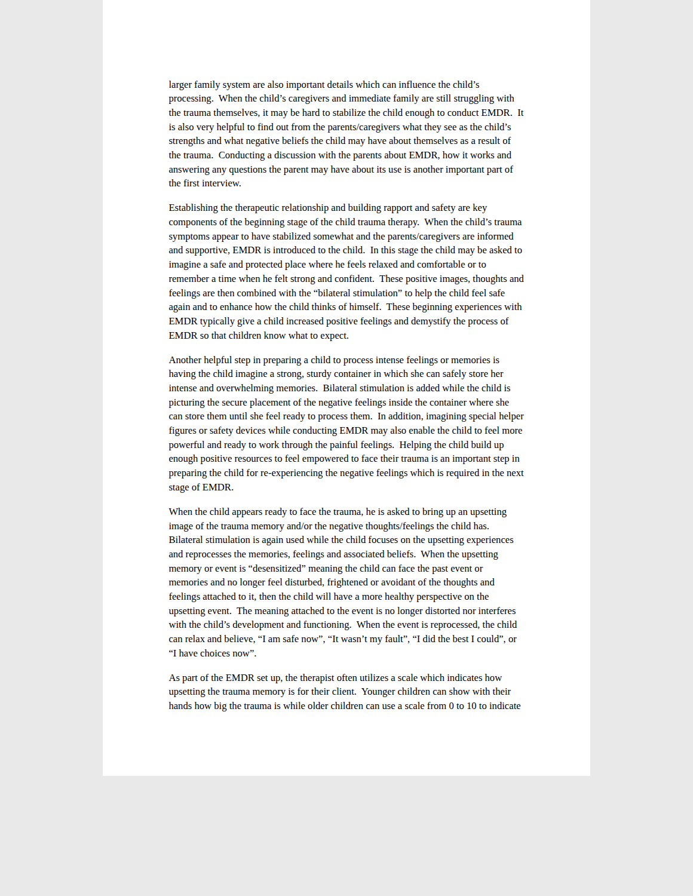larger family system are also important details which can influence the child’s processing. When the child’s caregivers and immediate family are still struggling with the trauma themselves, it may be hard to stabilize the child enough to conduct EMDR. It is also very helpful to find out from the parents/caregivers what they see as the child’s strengths and what negative beliefs the child may have about themselves as a result of the trauma. Conducting a discussion with the parents about EMDR, how it works and answering any questions the parent may have about its use is another important part of the first interview.
Establishing the therapeutic relationship and building rapport and safety are key components of the beginning stage of the child trauma therapy. When the child’s trauma symptoms appear to have stabilized somewhat and the parents/caregivers are informed and supportive, EMDR is introduced to the child. In this stage the child may be asked to imagine a safe and protected place where he feels relaxed and comfortable or to remember a time when he felt strong and confident. These positive images, thoughts and feelings are then combined with the “bilateral stimulation” to help the child feel safe again and to enhance how the child thinks of himself. These beginning experiences with EMDR typically give a child increased positive feelings and demystify the process of EMDR so that children know what to expect.
Another helpful step in preparing a child to process intense feelings or memories is having the child imagine a strong, sturdy container in which she can safely store her intense and overwhelming memories. Bilateral stimulation is added while the child is picturing the secure placement of the negative feelings inside the container where she can store them until she feel ready to process them. In addition, imagining special helper figures or safety devices while conducting EMDR may also enable the child to feel more powerful and ready to work through the painful feelings. Helping the child build up enough positive resources to feel empowered to face their trauma is an important step in preparing the child for re-experiencing the negative feelings which is required in the next stage of EMDR.
When the child appears ready to face the trauma, he is asked to bring up an upsetting image of the trauma memory and/or the negative thoughts/feelings the child has. Bilateral stimulation is again used while the child focuses on the upsetting experiences and reprocesses the memories, feelings and associated beliefs. When the upsetting memory or event is “desensitized” meaning the child can face the past event or memories and no longer feel disturbed, frightened or avoidant of the thoughts and feelings attached to it, then the child will have a more healthy perspective on the upsetting event. The meaning attached to the event is no longer distorted nor interferes with the child’s development and functioning. When the event is reprocessed, the child can relax and believe, “I am safe now”, “It wasn’t my fault”, “I did the best I could”, or “I have choices now”.
As part of the EMDR set up, the therapist often utilizes a scale which indicates how upsetting the trauma memory is for their client. Younger children can show with their hands how big the trauma is while older children can use a scale from 0 to 10 to indicate